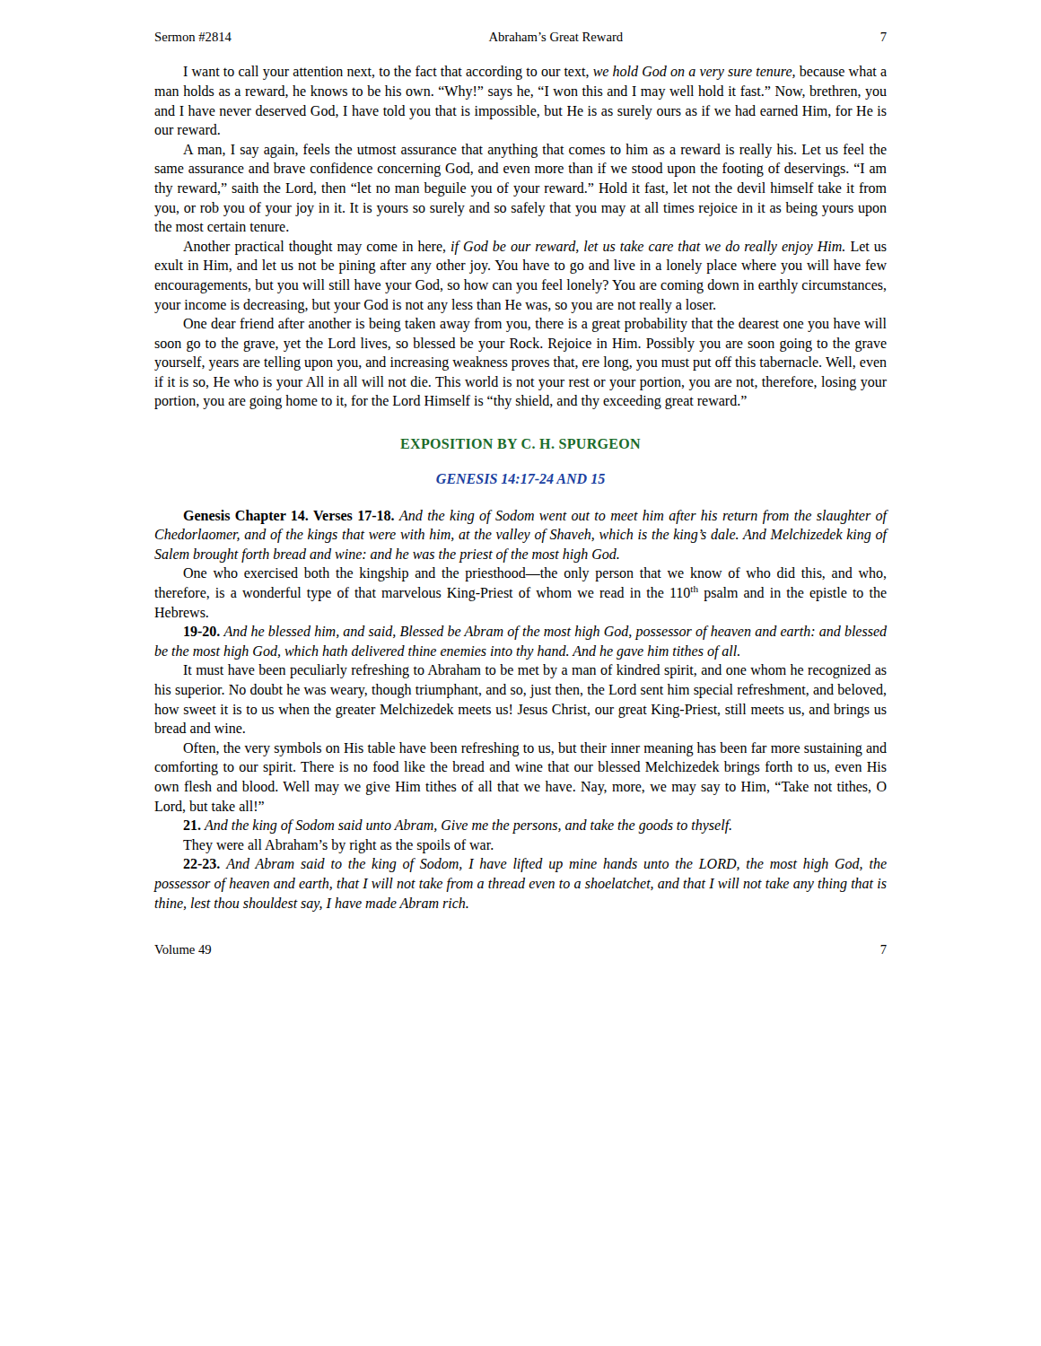Sermon #2814
Abraham’s Great Reward
7
I want to call your attention next, to the fact that according to our text, we hold God on a very sure tenure, because what a man holds as a reward, he knows to be his own. “Why!” says he, “I won this and I may well hold it fast.” Now, brethren, you and I have never deserved God, I have told you that is impossible, but He is as surely ours as if we had earned Him, for He is our reward.
A man, I say again, feels the utmost assurance that anything that comes to him as a reward is really his. Let us feel the same assurance and brave confidence concerning God, and even more than if we stood upon the footing of deservings. “I am thy reward,” saith the Lord, then “let no man beguile you of your reward.” Hold it fast, let not the devil himself take it from you, or rob you of your joy in it. It is yours so surely and so safely that you may at all times rejoice in it as being yours upon the most certain tenure.
Another practical thought may come in here, if God be our reward, let us take care that we do really enjoy Him. Let us exult in Him, and let us not be pining after any other joy. You have to go and live in a lonely place where you will have few encouragements, but you will still have your God, so how can you feel lonely? You are coming down in earthly circumstances, your income is decreasing, but your God is not any less than He was, so you are not really a loser.
One dear friend after another is being taken away from you, there is a great probability that the dearest one you have will soon go to the grave, yet the Lord lives, so blessed be your Rock. Rejoice in Him. Possibly you are soon going to the grave yourself, years are telling upon you, and increasing weakness proves that, ere long, you must put off this tabernacle. Well, even if it is so, He who is your All in all will not die. This world is not your rest or your portion, you are not, therefore, losing your portion, you are going home to it, for the Lord Himself is “thy shield, and thy exceeding great reward.”
EXPOSITION BY C. H. SPURGEON
GENESIS 14:17-24 AND 15
Genesis Chapter 14. Verses 17-18. And the king of Sodom went out to meet him after his return from the slaughter of Chedorlaomer, and of the kings that were with him, at the valley of Shaveh, which is the king’s dale. And Melchizedek king of Salem brought forth bread and wine: and he was the priest of the most high God.
One who exercised both the kingship and the priesthood—the only person that we know of who did this, and who, therefore, is a wonderful type of that marvelous King-Priest of whom we read in the 110th psalm and in the epistle to the Hebrews.
19-20. And he blessed him, and said, Blessed be Abram of the most high God, possessor of heaven and earth: and blessed be the most high God, which hath delivered thine enemies into thy hand. And he gave him tithes of all.
It must have been peculiarly refreshing to Abraham to be met by a man of kindred spirit, and one whom he recognized as his superior. No doubt he was weary, though triumphant, and so, just then, the Lord sent him special refreshment, and beloved, how sweet it is to us when the greater Melchizedek meets us! Jesus Christ, our great King-Priest, still meets us, and brings us bread and wine.
Often, the very symbols on His table have been refreshing to us, but their inner meaning has been far more sustaining and comforting to our spirit. There is no food like the bread and wine that our blessed Melchizedek brings forth to us, even His own flesh and blood. Well may we give Him tithes of all that we have. Nay, more, we may say to Him, “Take not tithes, O Lord, but take all!”
21. And the king of Sodom said unto Abram, Give me the persons, and take the goods to thyself.
They were all Abraham’s by right as the spoils of war.
22-23. And Abram said to the king of Sodom, I have lifted up mine hands unto the LORD, the most high God, the possessor of heaven and earth, that I will not take from a thread even to a shoelatchet, and that I will not take any thing that is thine, lest thou shouldest say, I have made Abram rich.
Volume 49
7